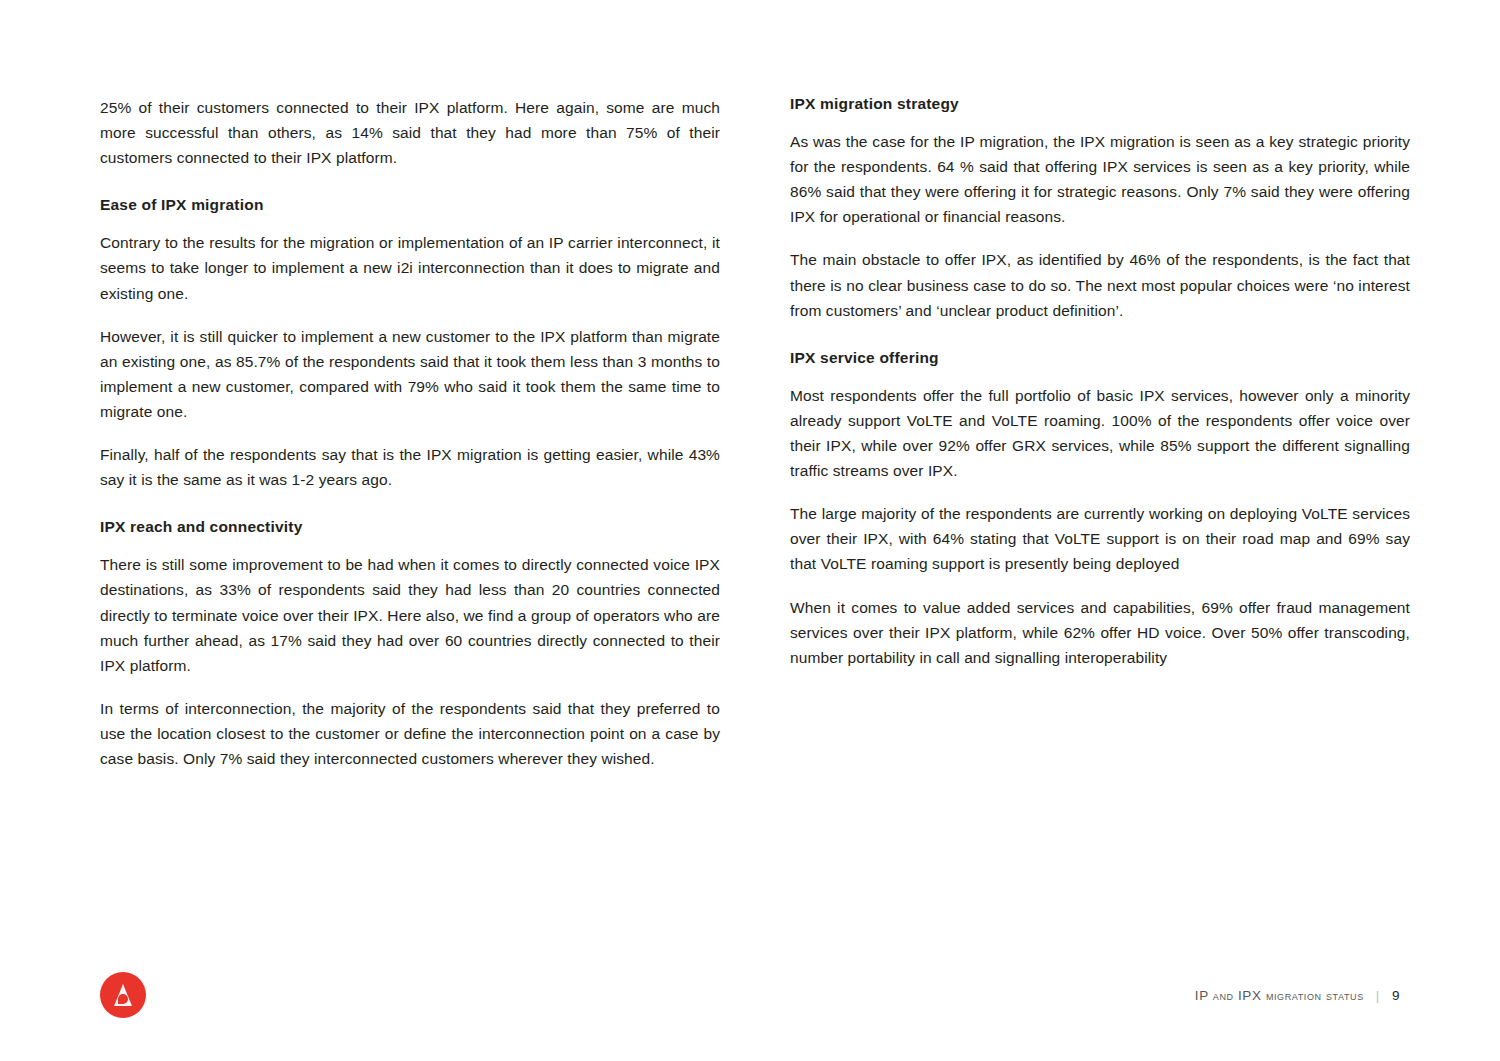25% of their customers connected to their IPX platform. Here again, some are much more successful than others, as 14% said that they had more than 75% of their customers connected to their IPX platform.
Ease of IPX migration
Contrary to the results for the migration or implementation of an IP carrier interconnect, it seems to take longer to implement a new i2i interconnection than it does to migrate and existing one.
However, it is still quicker to implement a new customer to the IPX platform than migrate an existing one, as 85.7% of the respondents said that it took them less than 3 months to implement a new customer, compared with 79% who said it took them the same time to migrate one.
Finally, half of the respondents say that is the IPX migration is getting easier, while 43% say it is the same as it was 1-2 years ago.
IPX reach and connectivity
There is still some improvement to be had when it comes to directly connected voice IPX destinations, as 33% of respondents said they had less than 20 countries connected directly to terminate voice over their IPX. Here also, we find a group of operators who are much further ahead, as 17% said they had over 60 countries directly connected to their IPX platform.
In terms of interconnection, the majority of the respondents said that they preferred to use the location closest to the customer or define the interconnection point on a case by case basis. Only 7% said they interconnected customers wherever they wished.
IPX migration strategy
As was the case for the IP migration, the IPX migration is seen as a key strategic priority for the respondents. 64 % said that offering IPX services is seen as a key priority, while 86% said that they were offering it for strategic reasons. Only 7% said they were offering IPX for operational or financial reasons.
The main obstacle to offer IPX, as identified by 46% of the respondents, is the fact that there is no clear business case to do so. The next most popular choices were ‘no interest from customers’ and ‘unclear product definition’.
IPX service offering
Most respondents offer the full portfolio of basic IPX services, however only a minority already support VoLTE and VoLTE roaming. 100% of the respondents offer voice over their IPX, while over 92% offer GRX services, while 85% support the different signalling traffic streams over IPX.
The large majority of the respondents are currently working on deploying VoLTE services over their IPX, with 64% stating that VoLTE support is on their road map and 69% say that VoLTE roaming support is presently being deployed
When it comes to value added services and capabilities, 69% offer fraud management services over their IPX platform, while 62% offer HD voice. Over 50% offer transcoding, number portability in call and signalling interoperability
IP and IPX migration status | 9